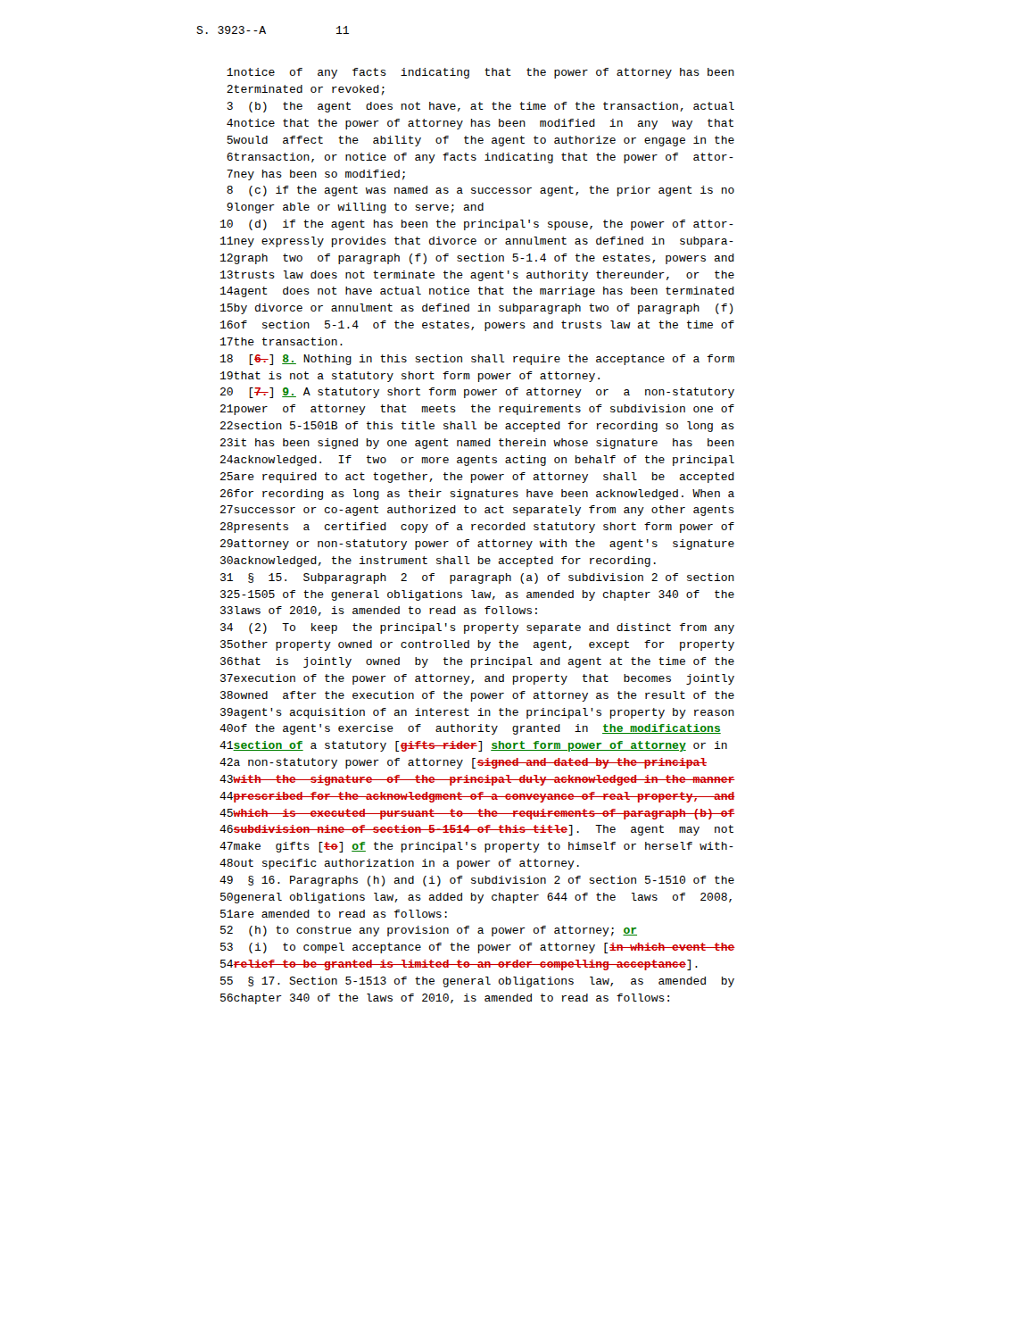S. 3923--A 11
| 1 | notice of any facts indicating that the power of attorney has been |
| 2 | terminated or revoked; |
| 3 | (b) the agent does not have, at the time of the transaction, actual |
| 4 | notice that the power of attorney has been modified in any way that |
| 5 | would affect the ability of the agent to authorize or engage in the |
| 6 | transaction, or notice of any facts indicating that the power of attor- |
| 7 | ney has been so modified; |
| 8 | (c) if the agent was named as a successor agent, the prior agent is no |
| 9 | longer able or willing to serve; and |
| 10 | (d) if the agent has been the principal's spouse, the power of attor- |
| 11 | ney expressly provides that divorce or annulment as defined in subpara- |
| 12 | graph two of paragraph (f) of section 5-1.4 of the estates, powers and |
| 13 | trusts law does not terminate the agent's authority thereunder, or the |
| 14 | agent does not have actual notice that the marriage has been terminated |
| 15 | by divorce or annulment as defined in subparagraph two of paragraph (f) |
| 16 | of section 5-1.4 of the estates, powers and trusts law at the time of |
| 17 | the transaction. |
| 18 | [ 6. ] 8. Nothing in this section shall require the acceptance of a form |
| 19 | that is not a statutory short form power of attorney. |
| 20 | [ 7. ] 9. A statutory short form power of attorney or a non-statutory |
| 21 | power of attorney that meets the requirements of subdivision one of |
| 22 | section 5-1501B of this title shall be accepted for recording so long as |
| 23 | it has been signed by one agent named therein whose signature has been |
| 24 | acknowledged. If two or more agents acting on behalf of the principal |
| 25 | are required to act together, the power of attorney shall be accepted |
| 26 | for recording as long as their signatures have been acknowledged. When a |
| 27 | successor or co-agent authorized to act separately from any other agents |
| 28 | presents a certified copy of a recorded statutory short form power of |
| 29 | attorney or non-statutory power of attorney with the agent's signature |
| 30 | acknowledged, the instrument shall be accepted for recording. |
| 31 | § 15. Subparagraph 2 of paragraph (a) of subdivision 2 of section |
| 32 | 5-1505 of the general obligations law, as amended by chapter 340 of the |
| 33 | laws of 2010, is amended to read as follows: |
| 34 | (2) To keep the principal's property separate and distinct from any |
| 35 | other property owned or controlled by the agent, except for property |
| 36 | that is jointly owned by the principal and agent at the time of the |
| 37 | execution of the power of attorney, and property that becomes jointly |
| 38 | owned after the execution of the power of attorney as the result of the |
| 39 | agent's acquisition of an interest in the principal's property by reason |
| 40 | of the agent's exercise of authority granted in the modifications |
| 41 | section of a statutory [ gifts rider ] short form power of attorney or in |
| 42 | a non-statutory power of attorney [ signed and dated by the principal |
| 43 | with the signature of the principal duly acknowledged in the manner |
| 44 | prescribed for the acknowledgment of a conveyance of real property, and |
| 45 | which is executed pursuant to the requirements of paragraph (b) of |
| 46 | subdivision nine of section 5-1514 of this title ]. The agent may not |
| 47 | make gifts [ to ] of the principal's property to himself or herself with- |
| 48 | out specific authorization in a power of attorney. |
| 49 | § 16. Paragraphs (h) and (i) of subdivision 2 of section 5-1510 of the |
| 50 | general obligations law, as added by chapter 644 of the laws of 2008, |
| 51 | are amended to read as follows: |
| 52 | (h) to construe any provision of a power of attorney; or |
| 53 | (i) to compel acceptance of the power of attorney [ in which event the |
| 54 | relief to be granted is limited to an order compelling acceptance ]. |
| 55 | § 17. Section 5-1513 of the general obligations law, as amended by |
| 56 | chapter 340 of the laws of 2010, is amended to read as follows: |